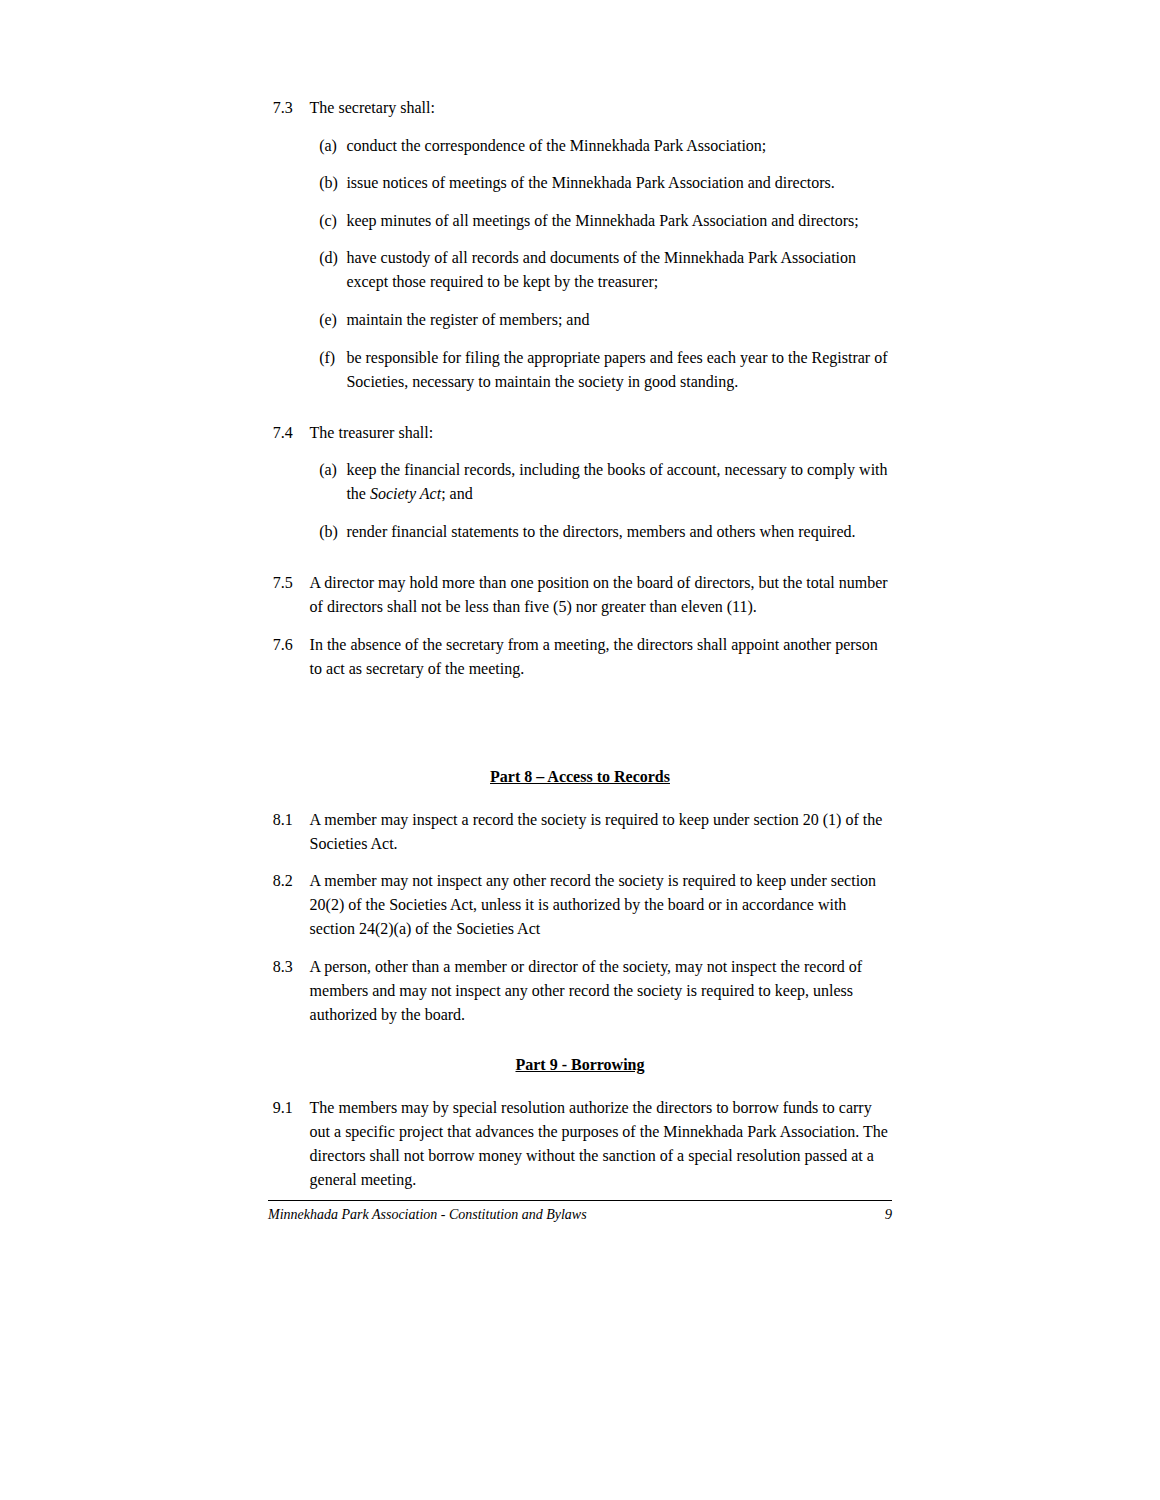7.3
The secretary shall:
(a) conduct the correspondence of the Minnekhada Park Association;
(b) issue notices of meetings of the Minnekhada Park Association and directors.
(c) keep minutes of all meetings of the Minnekhada Park Association and directors;
(d) have custody of all records and documents of the Minnekhada Park Association except those required to be kept by the treasurer;
(e) maintain the register of members; and
(f) be responsible for filing the appropriate papers and fees each year to the Registrar of Societies, necessary to maintain the society in good standing.
7.4
The treasurer shall:
(a) keep the financial records, including the books of account, necessary to comply with the Society Act; and
(b) render financial statements to the directors, members and others when required.
7.5
A director may hold more than one position on the board of directors, but the total number of directors shall not be less than five (5) nor greater than eleven (11).
7.6
In the absence of the secretary from a meeting, the directors shall appoint another person to act as secretary of the meeting.
Part 8 – Access to Records
8.1
A member may inspect a record the society is required to keep under section 20 (1) of the Societies Act.
8.2
A member may not inspect any other record the society is required to keep under section 20(2) of the Societies Act, unless it is authorized by the board or in accordance with section 24(2)(a) of the Societies Act
8.3
A person, other than a member or director of the society, may not inspect the record of members and may not inspect any other record the society is required to keep, unless authorized by the board.
Part 9 - Borrowing
9.1
The members may by special resolution authorize the directors to borrow funds to carry out a specific project that advances the purposes of the Minnekhada Park Association. The directors shall not borrow money without the sanction of a special resolution passed at a general meeting.
Minnekhada Park Association - Constitution and Bylaws 9